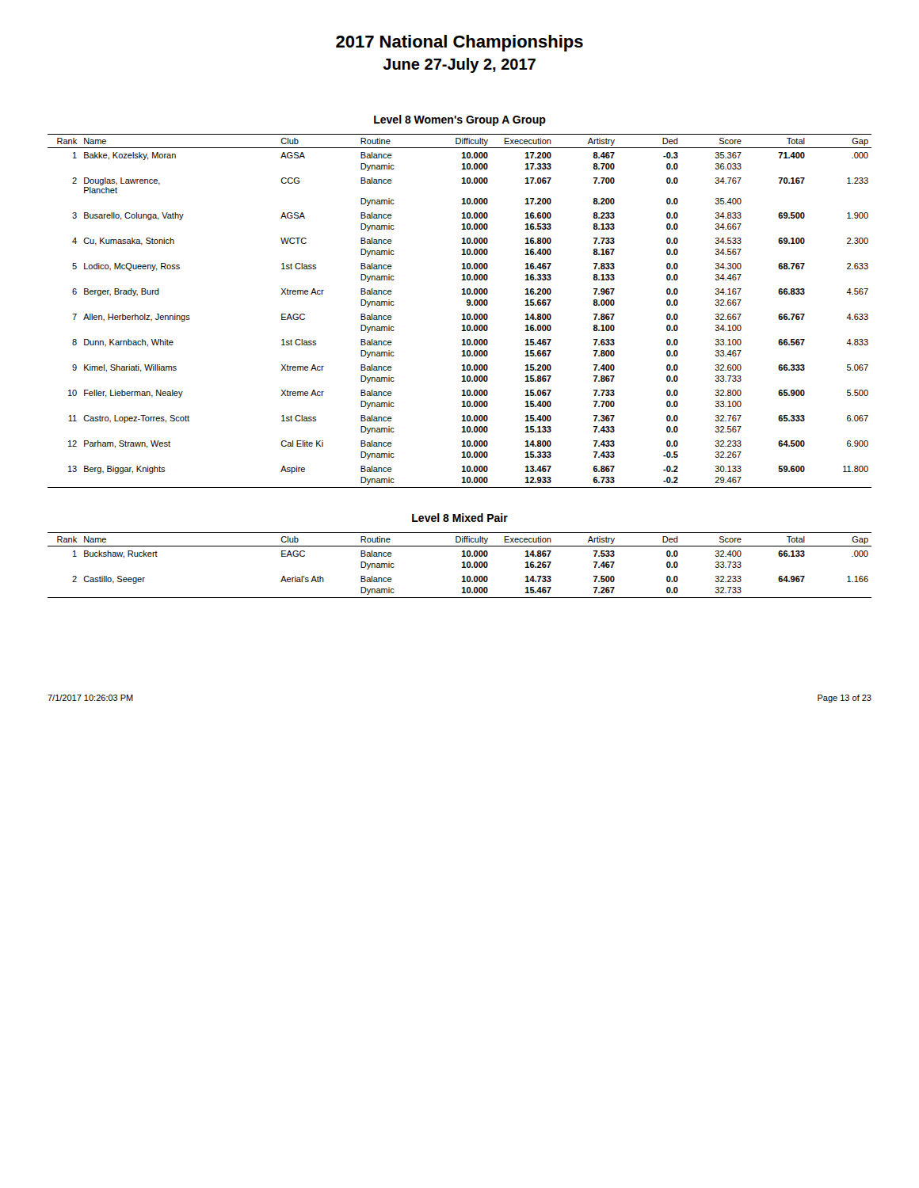2017 National Championships
June 27-July 2, 2017
Level 8 Women's Group A Group
| Rank | Name | Club | Routine | Difficulty | Exececution | Artistry | Ded | Score | Total | Gap |
| --- | --- | --- | --- | --- | --- | --- | --- | --- | --- | --- |
| 1 | Bakke, Kozelsky, Moran | AGSA | Balance | 10.000 | 17.200 | 8.467 | -0.3 | 35.367 | 71.400 | .000 |
| | | | Dynamic | 10.000 | 17.333 | 8.700 | 0.0 | 36.033 | | |
| 2 | Douglas, Lawrence, Planchet | CCG | Balance | 10.000 | 17.067 | 7.700 | 0.0 | 34.767 | 70.167 | 1.233 |
| | | | Dynamic | 10.000 | 17.200 | 8.200 | 0.0 | 35.400 | | |
| 3 | Busarello, Colunga, Vathy | AGSA | Balance | 10.000 | 16.600 | 8.233 | 0.0 | 34.833 | 69.500 | 1.900 |
| | | | Dynamic | 10.000 | 16.533 | 8.133 | 0.0 | 34.667 | | |
| 4 | Cu, Kumasaka, Stonich | WCTC | Balance | 10.000 | 16.800 | 7.733 | 0.0 | 34.533 | 69.100 | 2.300 |
| | | | Dynamic | 10.000 | 16.400 | 8.167 | 0.0 | 34.567 | | |
| 5 | Lodico, McQueeny, Ross | 1st Class | Balance | 10.000 | 16.467 | 7.833 | 0.0 | 34.300 | 68.767 | 2.633 |
| | | | Dynamic | 10.000 | 16.333 | 8.133 | 0.0 | 34.467 | | |
| 6 | Berger, Brady, Burd | Xtreme Acr | Balance | 10.000 | 16.200 | 7.967 | 0.0 | 34.167 | 66.833 | 4.567 |
| | | | Dynamic | 9.000 | 15.667 | 8.000 | 0.0 | 32.667 | | |
| 7 | Allen, Herberholz, Jennings | EAGC | Balance | 10.000 | 14.800 | 7.867 | 0.0 | 32.667 | 66.767 | 4.633 |
| | | | Dynamic | 10.000 | 16.000 | 8.100 | 0.0 | 34.100 | | |
| 8 | Dunn, Karnbach, White | 1st Class | Balance | 10.000 | 15.467 | 7.633 | 0.0 | 33.100 | 66.567 | 4.833 |
| | | | Dynamic | 10.000 | 15.667 | 7.800 | 0.0 | 33.467 | | |
| 9 | Kimel, Shariati, Williams | Xtreme Acr | Balance | 10.000 | 15.200 | 7.400 | 0.0 | 32.600 | 66.333 | 5.067 |
| | | | Dynamic | 10.000 | 15.867 | 7.867 | 0.0 | 33.733 | | |
| 10 | Feller, Lieberman, Nealey | Xtreme Acr | Balance | 10.000 | 15.067 | 7.733 | 0.0 | 32.800 | 65.900 | 5.500 |
| | | | Dynamic | 10.000 | 15.400 | 7.700 | 0.0 | 33.100 | | |
| 11 | Castro, Lopez-Torres, Scott | 1st Class | Balance | 10.000 | 15.400 | 7.367 | 0.0 | 32.767 | 65.333 | 6.067 |
| | | | Dynamic | 10.000 | 15.133 | 7.433 | 0.0 | 32.567 | | |
| 12 | Parham, Strawn, West | Cal Elite Ki | Balance | 10.000 | 14.800 | 7.433 | 0.0 | 32.233 | 64.500 | 6.900 |
| | | | Dynamic | 10.000 | 15.333 | 7.433 | -0.5 | 32.267 | | |
| 13 | Berg, Biggar, Knights | Aspire | Balance | 10.000 | 13.467 | 6.867 | -0.2 | 30.133 | 59.600 | 11.800 |
| | | | Dynamic | 10.000 | 12.933 | 6.733 | -0.2 | 29.467 | | |
Level 8 Mixed Pair
| Rank | Name | Club | Routine | Difficulty | Exececution | Artistry | Ded | Score | Total | Gap |
| --- | --- | --- | --- | --- | --- | --- | --- | --- | --- | --- |
| 1 | Buckshaw, Ruckert | EAGC | Balance | 10.000 | 14.867 | 7.533 | 0.0 | 32.400 | 66.133 | .000 |
| | | | Dynamic | 10.000 | 16.267 | 7.467 | 0.0 | 33.733 | | |
| 2 | Castillo, Seeger | Aerial's Ath | Balance | 10.000 | 14.733 | 7.500 | 0.0 | 32.233 | 64.967 | 1.166 |
| | | | Dynamic | 10.000 | 15.467 | 7.267 | 0.0 | 32.733 | | |
7/1/2017 10:26:03 PM Page 13 of 23